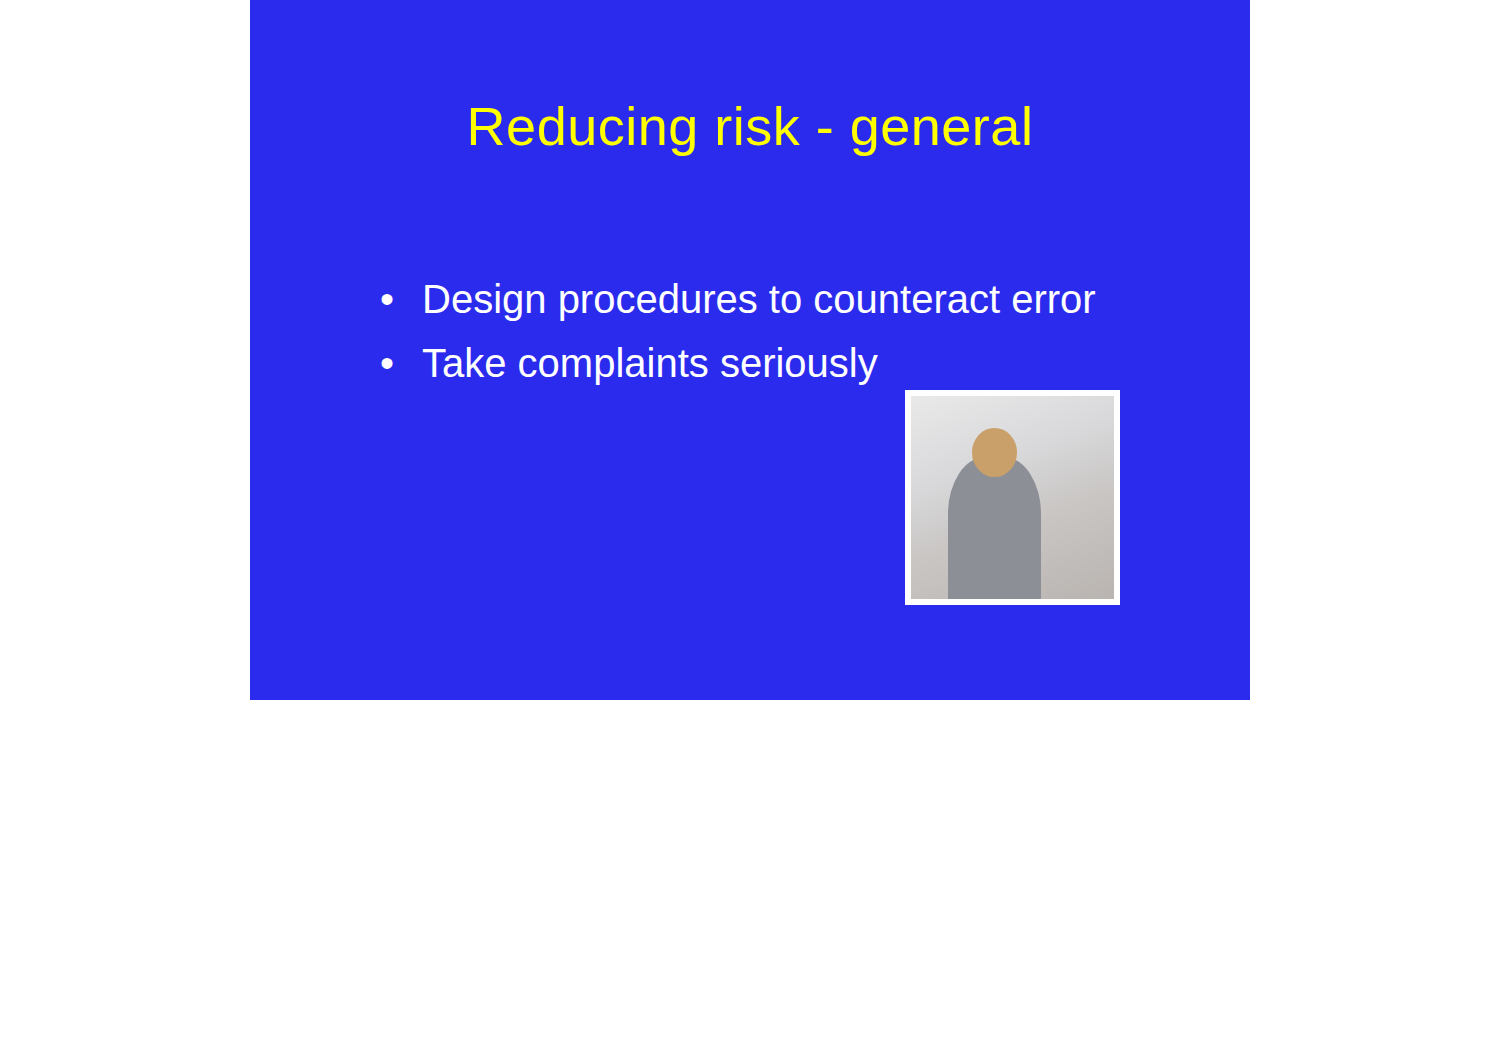Reducing risk - general
Design procedures to counteract error
Take complaints seriously